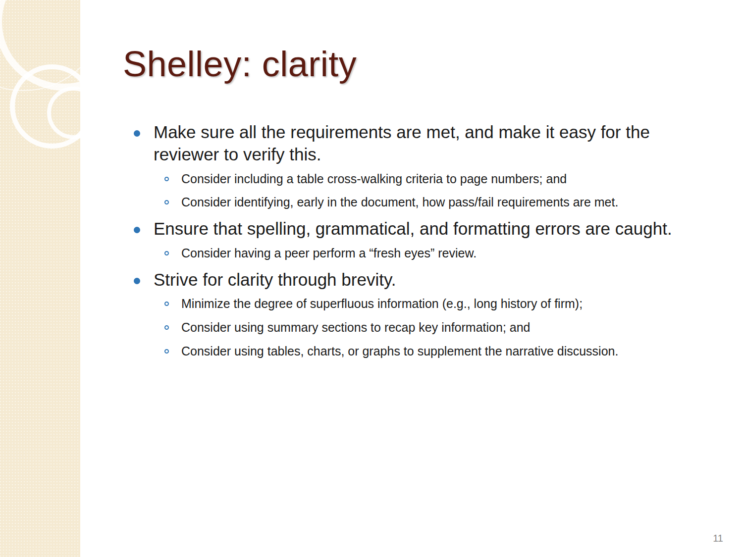Shelley: clarity
Make sure all the requirements are met, and make it easy for the reviewer to verify this.
Consider including a table cross-walking criteria to page numbers; and
Consider identifying, early in the document, how pass/fail requirements are met.
Ensure that spelling, grammatical, and formatting errors are caught.
Consider having a peer perform a “fresh eyes” review.
Strive for clarity through brevity.
Minimize the degree of superfluous information (e.g., long history of firm);
Consider using summary sections to recap key information; and
Consider using tables, charts, or graphs to supplement the narrative discussion.
11